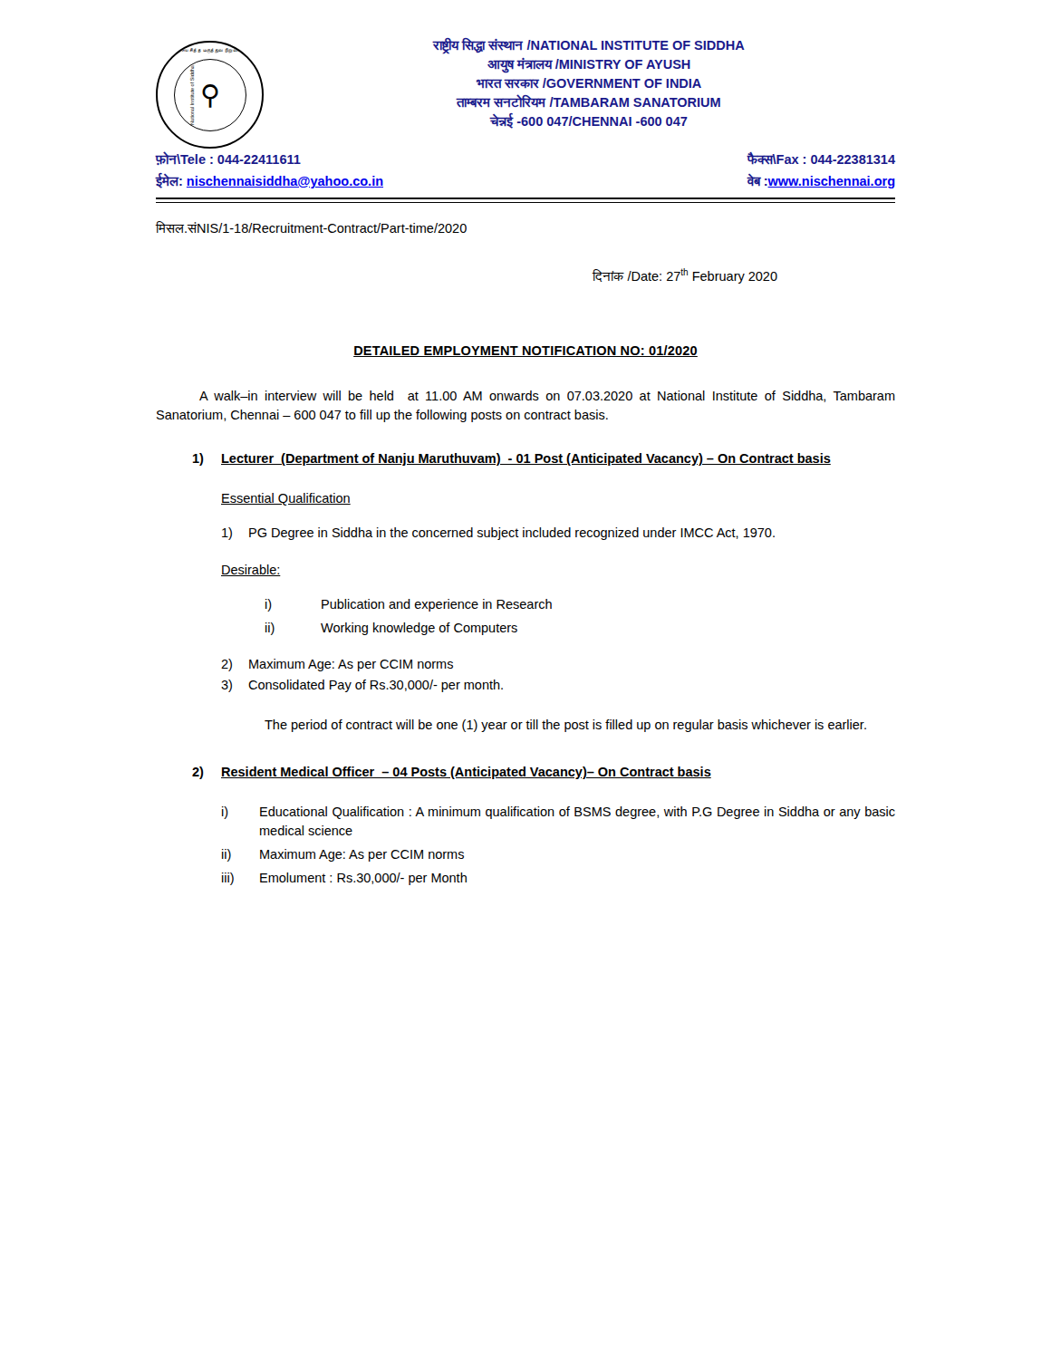தேசிய சித்த மருத்துவ நிறுவனம்
National Institute of Siddha
⚲
राष्ट्रीय सिद्धा संस्थान /NATIONAL INSTITUTE OF SIDDHA
आयुष मंत्रालय /MINISTRY OF AYUSH
भारत सरकार /GOVERNMENT OF INDIA
ताम्बरम सनटोरियम /TAMBARAM SANATORIUM
चेन्नई -600 047/CHENNAI -600 047
फ़ोन\Tele : 044-22411611 फैक्स\Fax : 044-22381314
ईमेल: nischennaisiddha@yahoo.co.in वेब :www.nischennai.org
मिसल.संNIS/1-18/Recruitment-Contract/Part-time/2020
दिनांक /Date: 27th February 2020
DETAILED EMPLOYMENT NOTIFICATION NO: 01/2020
A walk–in interview will be held at 11.00 AM onwards on 07.03.2020 at National Institute of Siddha, Tambaram Sanatorium, Chennai – 600 047 to fill up the following posts on contract basis.
Lecturer (Department of Nanju Maruthuvam) - 01 Post (Anticipated Vacancy) – On Contract basis
Essential Qualification
PG Degree in Siddha in the concerned subject included recognized under IMCC Act, 1970.
Desirable:
Publication and experience in Research
Working knowledge of Computers
Maximum Age: As per CCIM norms
Consolidated Pay of Rs.30,000/- per month.
The period of contract will be one (1) year or till the post is filled up on regular basis whichever is earlier.
Resident Medical Officer – 04 Posts (Anticipated Vacancy)– On Contract basis
Educational Qualification : A minimum qualification of BSMS degree, with P.G Degree in Siddha or any basic medical science
Maximum Age: As per CCIM norms
Emolument : Rs.30,000/- per Month